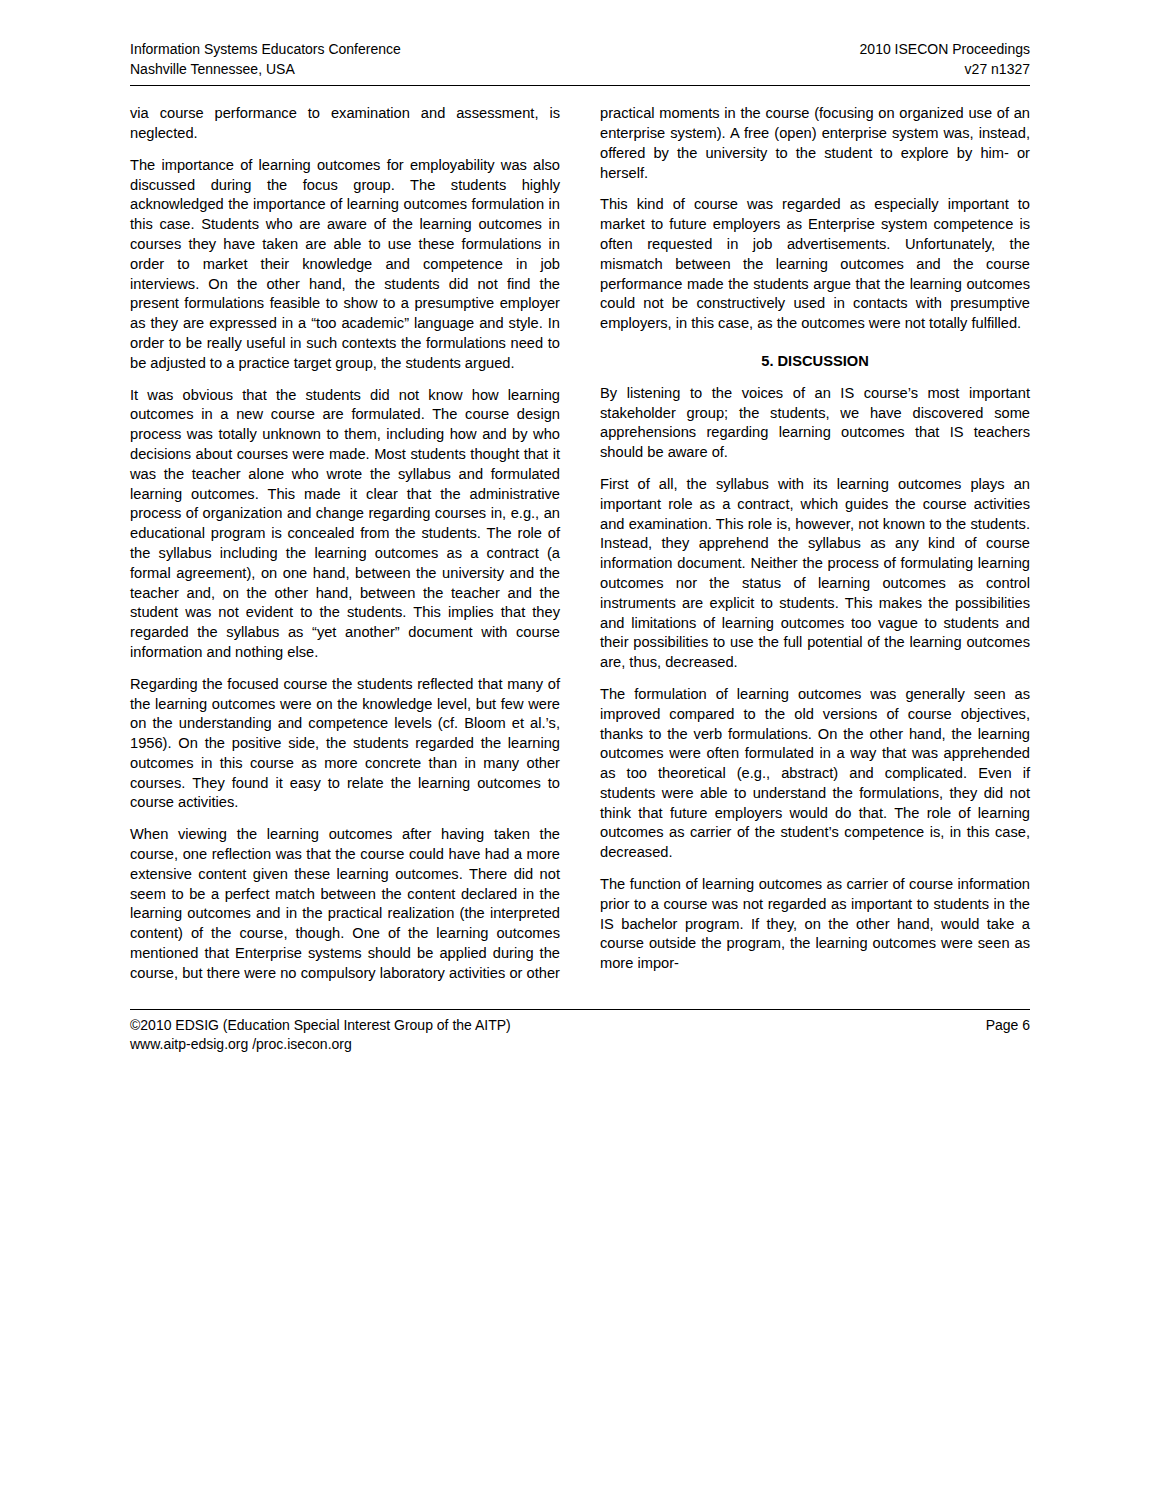Information Systems Educators Conference Nashville Tennessee, USA
2010 ISECON Proceedings v27 n1327
via course performance to examination and assessment, is neglected.
The importance of learning outcomes for employability was also discussed during the focus group. The students highly acknowledged the importance of learning outcomes formulation in this case. Students who are aware of the learning outcomes in courses they have taken are able to use these formulations in order to market their knowledge and competence in job interviews. On the other hand, the students did not find the present formulations feasible to show to a presumptive employer as they are expressed in a “too academic” language and style. In order to be really useful in such contexts the formulations need to be adjusted to a practice target group, the students argued.
It was obvious that the students did not know how learning outcomes in a new course are formulated. The course design process was totally unknown to them, including how and by who decisions about courses were made. Most students thought that it was the teacher alone who wrote the syllabus and formulated learning outcomes. This made it clear that the administrative process of organization and change regarding courses in, e.g., an educational program is concealed from the students. The role of the syllabus including the learning outcomes as a contract (a formal agreement), on one hand, between the university and the teacher and, on the other hand, between the teacher and the student was not evident to the students. This implies that they regarded the syllabus as “yet another” document with course information and nothing else.
Regarding the focused course the students reflected that many of the learning outcomes were on the knowledge level, but few were on the understanding and competence levels (cf. Bloom et al.’s, 1956). On the positive side, the students regarded the learning outcomes in this course as more concrete than in many other courses. They found it easy to relate the learning outcomes to course activities.
When viewing the learning outcomes after having taken the course, one reflection was that the course could have had a more extensive content given these learning outcomes. There did not seem to be a perfect match between the content declared in the learning outcomes and in the practical realization (the interpreted content) of the course, though. One of the learning outcomes mentioned that Enterprise systems should be applied during the course, but there were no compulsory laboratory activities or other practical moments in the course (focusing on organized use of an enterprise system). A free (open) enterprise system was, instead, offered by the university to the student to explore by him- or herself.
This kind of course was regarded as especially important to market to future employers as Enterprise system competence is often requested in job advertisements. Unfortunately, the mismatch between the learning outcomes and the course performance made the students argue that the learning outcomes could not be constructively used in contacts with presumptive employers, in this case, as the outcomes were not totally fulfilled.
5. DISCUSSION
By listening to the voices of an IS course’s most important stakeholder group; the students, we have discovered some apprehensions regarding learning outcomes that IS teachers should be aware of.
First of all, the syllabus with its learning outcomes plays an important role as a contract, which guides the course activities and examination. This role is, however, not known to the students. Instead, they apprehend the syllabus as any kind of course information document. Neither the process of formulating learning outcomes nor the status of learning outcomes as control instruments are explicit to students. This makes the possibilities and limitations of learning outcomes too vague to students and their possibilities to use the full potential of the learning outcomes are, thus, decreased.
The formulation of learning outcomes was generally seen as improved compared to the old versions of course objectives, thanks to the verb formulations. On the other hand, the learning outcomes were often formulated in a way that was apprehended as too theoretical (e.g., abstract) and complicated. Even if students were able to understand the formulations, they did not think that future employers would do that. The role of learning outcomes as carrier of the student’s competence is, in this case, decreased.
The function of learning outcomes as carrier of course information prior to a course was not regarded as important to students in the IS bachelor program. If they, on the other hand, would take a course outside the program, the learning outcomes were seen as more impor-
©2010 EDSIG (Education Special Interest Group of the AITP) www.aitp-edsig.org /proc.isecon.org
Page 6